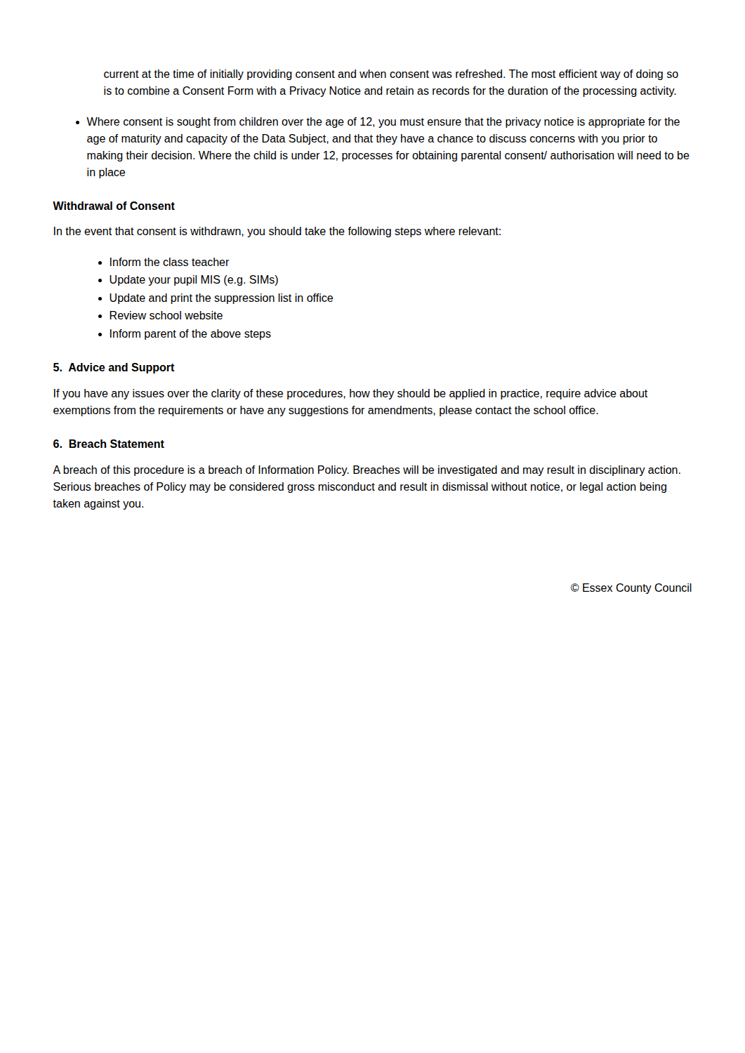current at the time of initially providing consent and when consent was refreshed. The most efficient way of doing so is to combine a Consent Form with a Privacy Notice and retain as records for the duration of the processing activity.
Where consent is sought from children over the age of 12, you must ensure that the privacy notice is appropriate for the age of maturity and capacity of the Data Subject, and that they have a chance to discuss concerns with you prior to making their decision. Where the child is under 12, processes for obtaining parental consent/ authorisation will need to be in place
Withdrawal of Consent
In the event that consent is withdrawn, you should take the following steps where relevant:
Inform the class teacher
Update your pupil MIS (e.g. SIMs)
Update and print the suppression list in office
Review school website
Inform parent of the above steps
5. Advice and Support
If you have any issues over the clarity of these procedures, how they should be applied in practice, require advice about exemptions from the requirements or have any suggestions for amendments, please contact the school office.
6. Breach Statement
A breach of this procedure is a breach of Information Policy. Breaches will be investigated and may result in disciplinary action. Serious breaches of Policy may be considered gross misconduct and result in dismissal without notice, or legal action being taken against you.
© Essex County Council